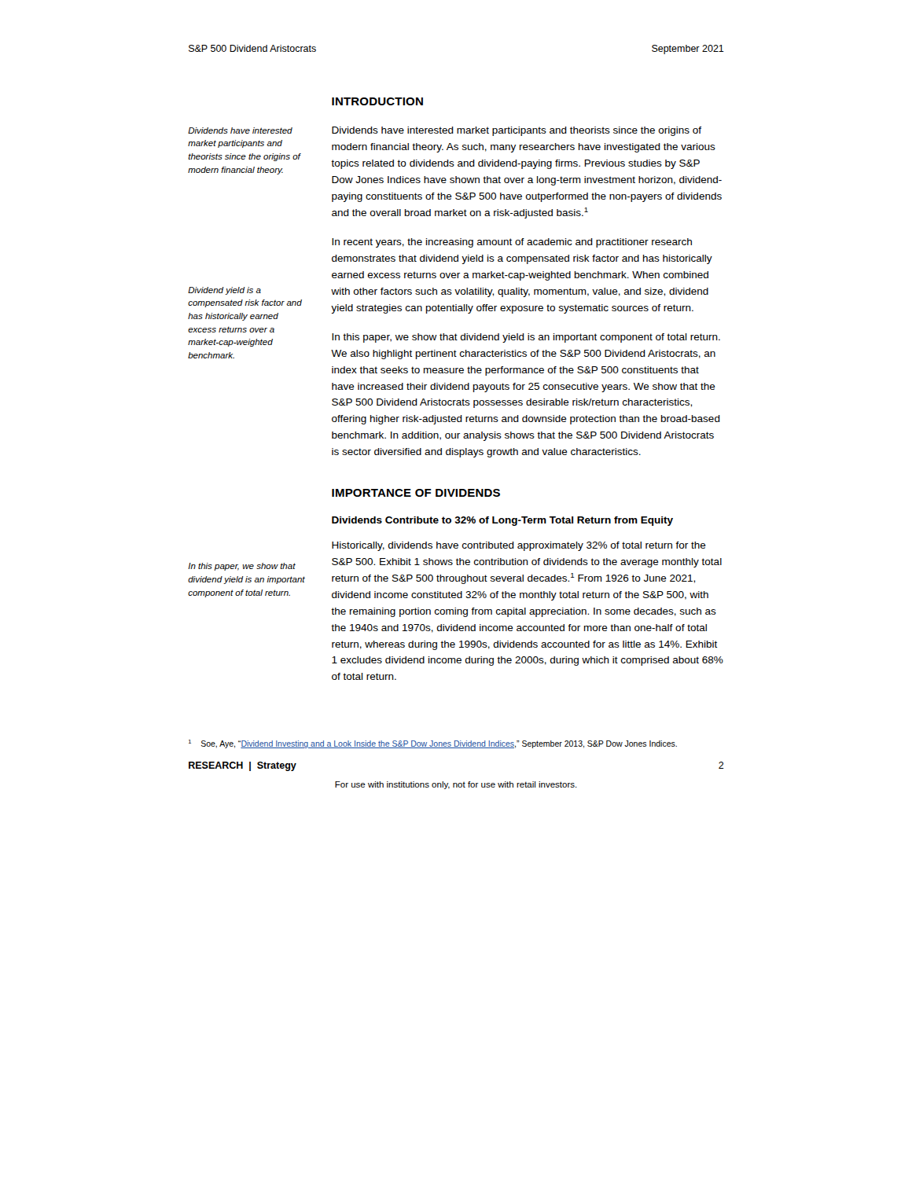S&P 500 Dividend Aristocrats
September 2021
Dividends have interested market participants and theorists since the origins of modern financial theory.
Dividend yield is a compensated risk factor and has historically earned excess returns over a market-cap-weighted benchmark.
In this paper, we show that dividend yield is an important component of total return.
INTRODUCTION
Dividends have interested market participants and theorists since the origins of modern financial theory. As such, many researchers have investigated the various topics related to dividends and dividend-paying firms. Previous studies by S&P Dow Jones Indices have shown that over a long-term investment horizon, dividend-paying constituents of the S&P 500 have outperformed the non-payers of dividends and the overall broad market on a risk-adjusted basis.1
In recent years, the increasing amount of academic and practitioner research demonstrates that dividend yield is a compensated risk factor and has historically earned excess returns over a market-cap-weighted benchmark. When combined with other factors such as volatility, quality, momentum, value, and size, dividend yield strategies can potentially offer exposure to systematic sources of return.
In this paper, we show that dividend yield is an important component of total return. We also highlight pertinent characteristics of the S&P 500 Dividend Aristocrats, an index that seeks to measure the performance of the S&P 500 constituents that have increased their dividend payouts for 25 consecutive years. We show that the S&P 500 Dividend Aristocrats possesses desirable risk/return characteristics, offering higher risk-adjusted returns and downside protection than the broad-based benchmark. In addition, our analysis shows that the S&P 500 Dividend Aristocrats is sector diversified and displays growth and value characteristics.
IMPORTANCE OF DIVIDENDS
Dividends Contribute to 32% of Long-Term Total Return from Equity
Historically, dividends have contributed approximately 32% of total return for the S&P 500. Exhibit 1 shows the contribution of dividends to the average monthly total return of the S&P 500 throughout several decades.1 From 1926 to June 2021, dividend income constituted 32% of the monthly total return of the S&P 500, with the remaining portion coming from capital appreciation. In some decades, such as the 1940s and 1970s, dividend income accounted for more than one-half of total return, whereas during the 1990s, dividends accounted for as little as 14%. Exhibit 1 excludes dividend income during the 2000s, during which it comprised about 68% of total return.
1
Soe, Aye, “Dividend Investing and a Look Inside the S&P Dow Jones Dividend Indices,” September 2013, S&P Dow Jones Indices.
RESEARCH | Strategy
2
For use with institutions only, not for use with retail investors.